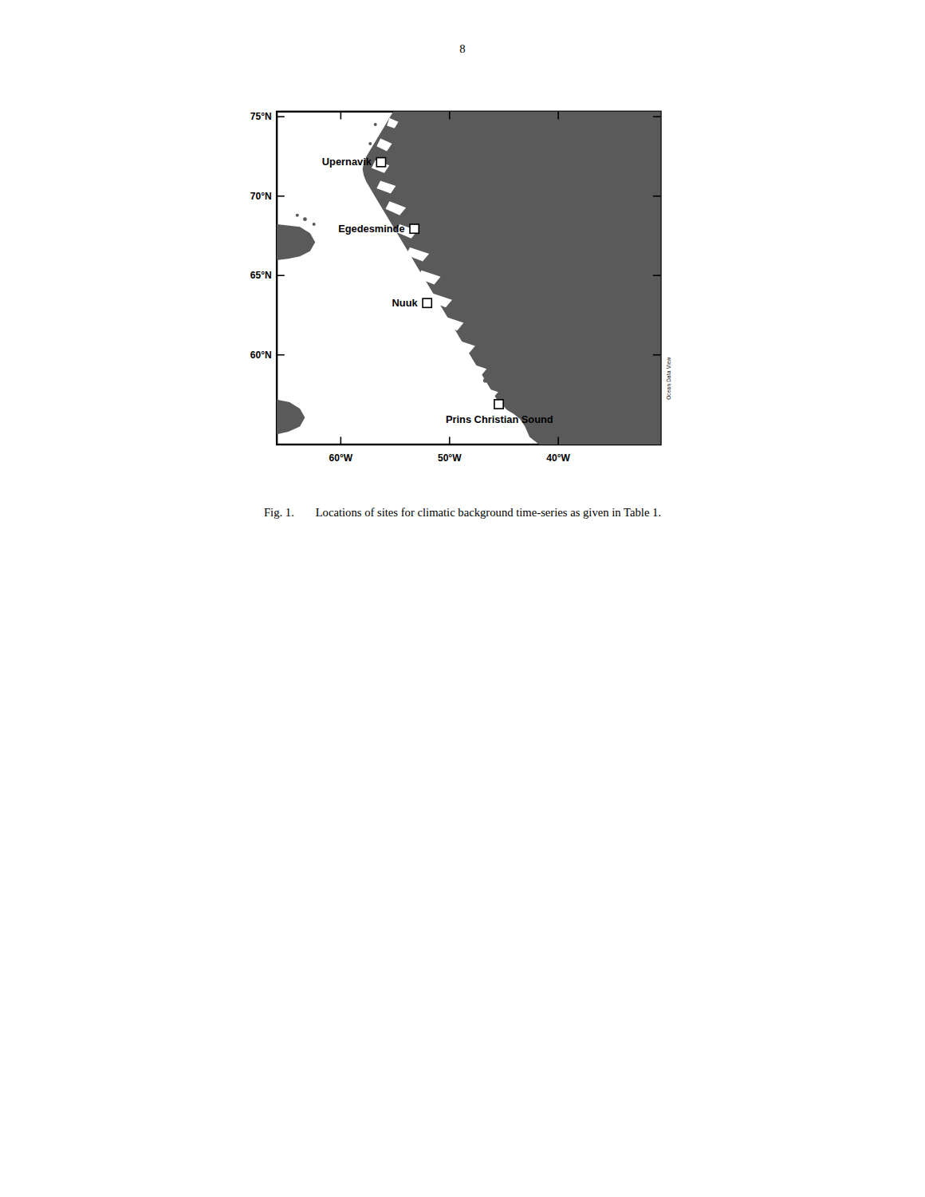8
Map of West Greenland showing four coastal station locations A grey landmass representing Greenland occupies the right and upper portion of the frame, with a small portion of Baffin Island at the left. Four open square symbols mark station sites along the west coast of Greenland, labelled Upernavik, Egedesminde, Nuuk and Prins Christian Sound. Latitude ticks are labelled 75 degrees North, 70 degrees North, 65 degrees North and 60 degrees North along the left axis; longitude ticks are labelled 60 degrees West, 50 degrees West and 40 degrees West along the bottom axis. Upernavik Egedesminde Nuuk Prins Christian Sound 75°N 70°N 65°N 60°N 60°W 50°W 40°W Ocean Data View
Fig. 1. Locations of sites for climatic background time-series as given in Table 1.